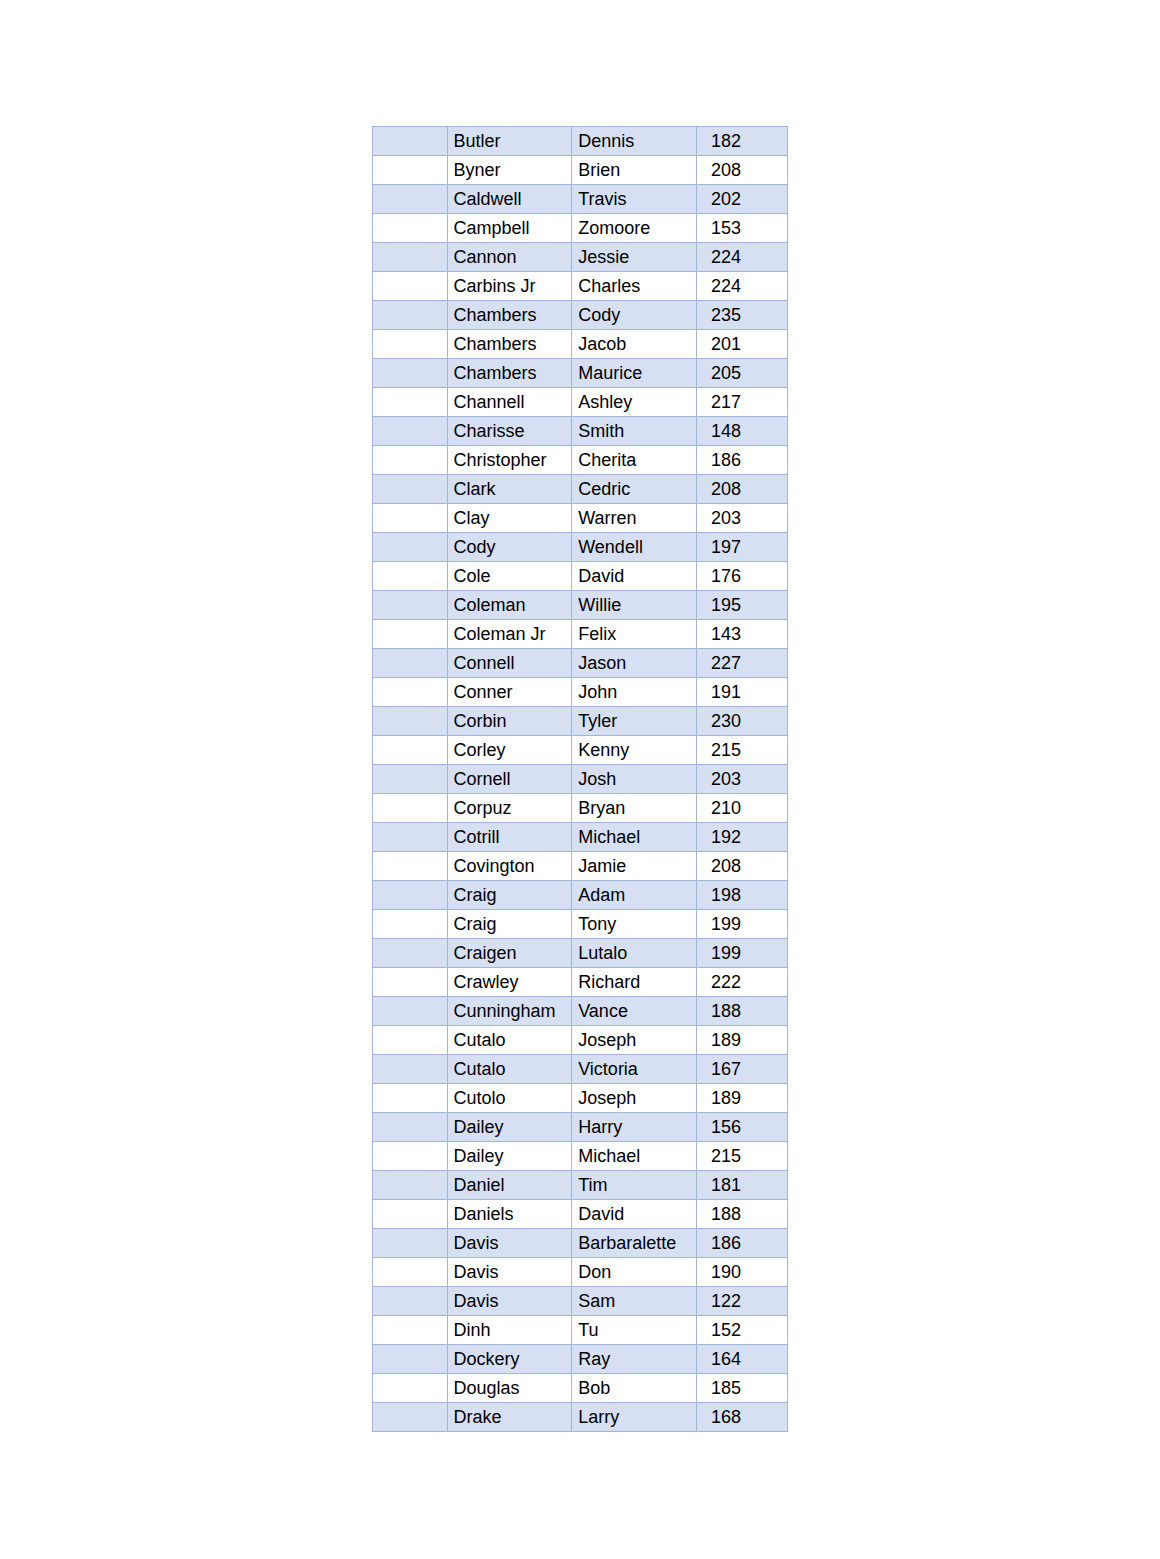| | Butler | Dennis | 182 |
| | Byner | Brien | 208 |
| | Caldwell | Travis | 202 |
| | Campbell | Zomoore | 153 |
| | Cannon | Jessie | 224 |
| | Carbins Jr | Charles | 224 |
| | Chambers | Cody | 235 |
| | Chambers | Jacob | 201 |
| | Chambers | Maurice | 205 |
| | Channell | Ashley | 217 |
| | Charisse | Smith | 148 |
| | Christopher | Cherita | 186 |
| | Clark | Cedric | 208 |
| | Clay | Warren | 203 |
| | Cody | Wendell | 197 |
| | Cole | David | 176 |
| | Coleman | Willie | 195 |
| | Coleman Jr | Felix | 143 |
| | Connell | Jason | 227 |
| | Conner | John | 191 |
| | Corbin | Tyler | 230 |
| | Corley | Kenny | 215 |
| | Cornell | Josh | 203 |
| | Corpuz | Bryan | 210 |
| | Cotrill | Michael | 192 |
| | Covington | Jamie | 208 |
| | Craig | Adam | 198 |
| | Craig | Tony | 199 |
| | Craigen | Lutalo | 199 |
| | Crawley | Richard | 222 |
| | Cunningham | Vance | 188 |
| | Cutalo | Joseph | 189 |
| | Cutalo | Victoria | 167 |
| | Cutolo | Joseph | 189 |
| | Dailey | Harry | 156 |
| | Dailey | Michael | 215 |
| | Daniel | Tim | 181 |
| | Daniels | David | 188 |
| | Davis | Barbaralette | 186 |
| | Davis | Don | 190 |
| | Davis | Sam | 122 |
| | Dinh | Tu | 152 |
| | Dockery | Ray | 164 |
| | Douglas | Bob | 185 |
| | Drake | Larry | 168 |